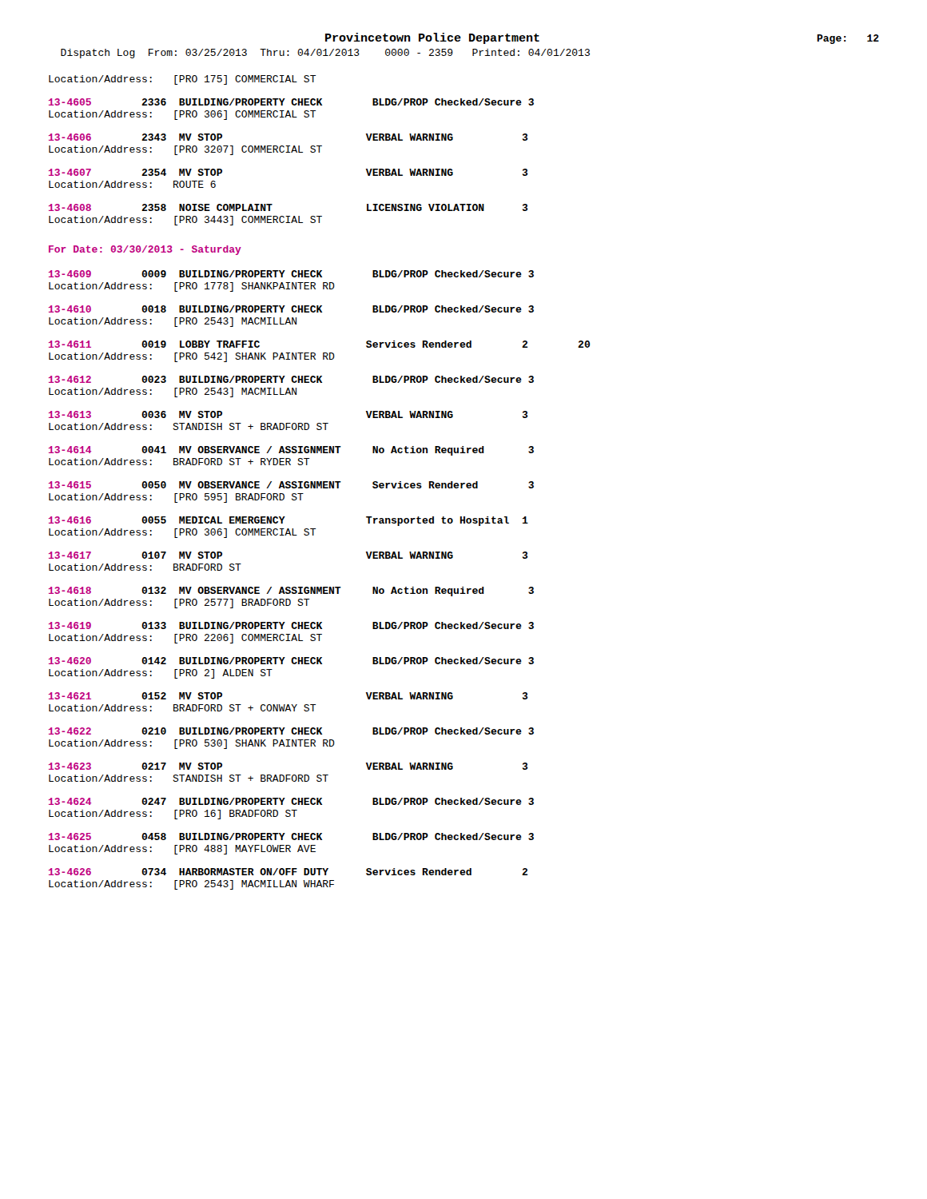Provincetown Police Department
Page: 12
Dispatch Log From: 03/25/2013 Thru: 04/01/2013 0000 - 2359 Printed: 04/01/2013
Location/Address: [PRO 175] COMMERCIAL ST
13-4605 2336 BUILDING/PROPERTY CHECK BLDG/PROP Checked/Secure 3
Location/Address: [PRO 306] COMMERCIAL ST
13-4606 2343 MV STOP VERBAL WARNING 3
Location/Address: [PRO 3207] COMMERCIAL ST
13-4607 2354 MV STOP VERBAL WARNING 3
Location/Address: ROUTE 6
13-4608 2358 NOISE COMPLAINT LICENSING VIOLATION 3
Location/Address: [PRO 3443] COMMERCIAL ST
For Date: 03/30/2013 - Saturday
13-4609 0009 BUILDING/PROPERTY CHECK BLDG/PROP Checked/Secure 3
Location/Address: [PRO 1778] SHANKPAINTER RD
13-4610 0018 BUILDING/PROPERTY CHECK BLDG/PROP Checked/Secure 3
Location/Address: [PRO 2543] MACMILLAN
13-4611 0019 LOBBY TRAFFIC Services Rendered 2 20
Location/Address: [PRO 542] SHANK PAINTER RD
13-4612 0023 BUILDING/PROPERTY CHECK BLDG/PROP Checked/Secure 3
Location/Address: [PRO 2543] MACMILLAN
13-4613 0036 MV STOP VERBAL WARNING 3
Location/Address: STANDISH ST + BRADFORD ST
13-4614 0041 MV OBSERVANCE / ASSIGNMENT No Action Required 3
Location/Address: BRADFORD ST + RYDER ST
13-4615 0050 MV OBSERVANCE / ASSIGNMENT Services Rendered 3
Location/Address: [PRO 595] BRADFORD ST
13-4616 0055 MEDICAL EMERGENCY Transported to Hospital 1
Location/Address: [PRO 306] COMMERCIAL ST
13-4617 0107 MV STOP VERBAL WARNING 3
Location/Address: BRADFORD ST
13-4618 0132 MV OBSERVANCE / ASSIGNMENT No Action Required 3
Location/Address: [PRO 2577] BRADFORD ST
13-4619 0133 BUILDING/PROPERTY CHECK BLDG/PROP Checked/Secure 3
Location/Address: [PRO 2206] COMMERCIAL ST
13-4620 0142 BUILDING/PROPERTY CHECK BLDG/PROP Checked/Secure 3
Location/Address: [PRO 2] ALDEN ST
13-4621 0152 MV STOP VERBAL WARNING 3
Location/Address: BRADFORD ST + CONWAY ST
13-4622 0210 BUILDING/PROPERTY CHECK BLDG/PROP Checked/Secure 3
Location/Address: [PRO 530] SHANK PAINTER RD
13-4623 0217 MV STOP VERBAL WARNING 3
Location/Address: STANDISH ST + BRADFORD ST
13-4624 0247 BUILDING/PROPERTY CHECK BLDG/PROP Checked/Secure 3
Location/Address: [PRO 16] BRADFORD ST
13-4625 0458 BUILDING/PROPERTY CHECK BLDG/PROP Checked/Secure 3
Location/Address: [PRO 488] MAYFLOWER AVE
13-4626 0734 HARBORMASTER ON/OFF DUTY Services Rendered 2
Location/Address: [PRO 2543] MACMILLAN WHARF